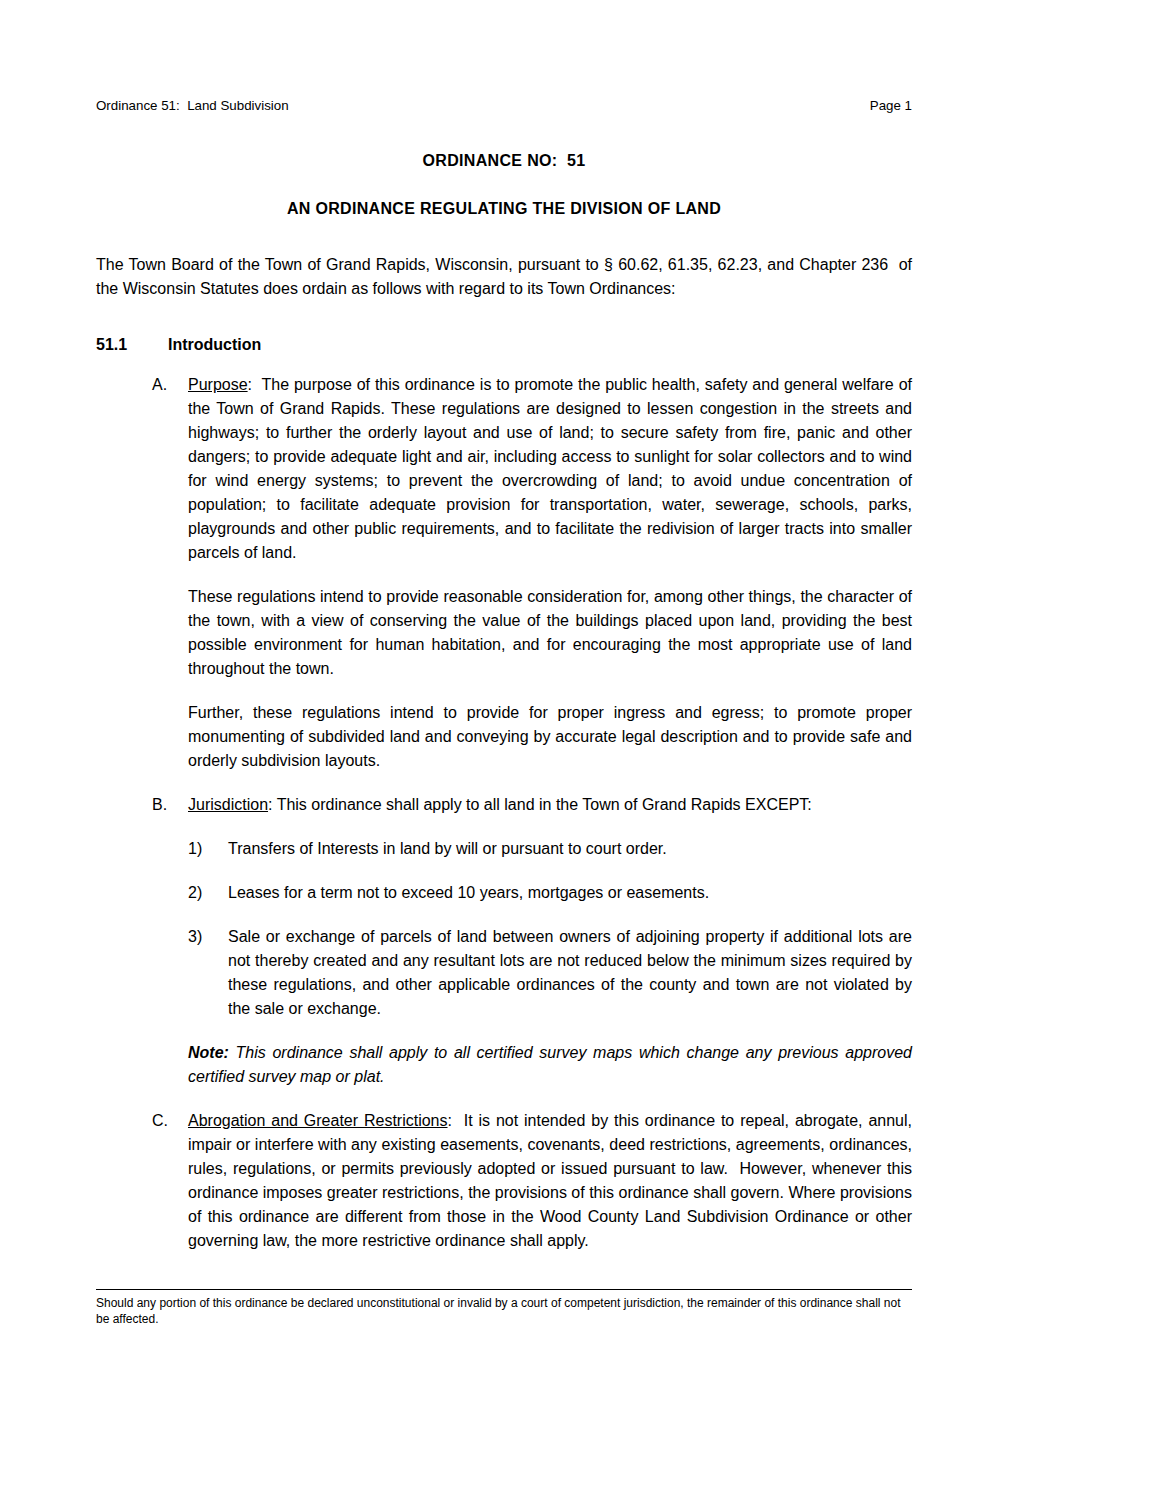Ordinance 51: Land Subdivision Page 1
ORDINANCE NO: 51
AN ORDINANCE REGULATING THE DIVISION OF LAND
The Town Board of the Town of Grand Rapids, Wisconsin, pursuant to § 60.62, 61.35, 62.23, and Chapter 236 of the Wisconsin Statutes does ordain as follows with regard to its Town Ordinances:
51.1 Introduction
A.
Purpose: The purpose of this ordinance is to promote the public health, safety and general welfare of the Town of Grand Rapids. These regulations are designed to lessen congestion in the streets and highways; to further the orderly layout and use of land; to secure safety from fire, panic and other dangers; to provide adequate light and air, including access to sunlight for solar collectors and to wind for wind energy systems; to prevent the overcrowding of land; to avoid undue concentration of population; to facilitate adequate provision for transportation, water, sewerage, schools, parks, playgrounds and other public requirements, and to facilitate the redivision of larger tracts into smaller parcels of land.
These regulations intend to provide reasonable consideration for, among other things, the character of the town, with a view of conserving the value of the buildings placed upon land, providing the best possible environment for human habitation, and for encouraging the most appropriate use of land throughout the town.
Further, these regulations intend to provide for proper ingress and egress; to promote proper monumenting of subdivided land and conveying by accurate legal description and to provide safe and orderly subdivision layouts.
B.
Jurisdiction: This ordinance shall apply to all land in the Town of Grand Rapids EXCEPT:
1) Transfers of Interests in land by will or pursuant to court order.
2) Leases for a term not to exceed 10 years, mortgages or easements.
3) Sale or exchange of parcels of land between owners of adjoining property if additional lots are not thereby created and any resultant lots are not reduced below the minimum sizes required by these regulations, and other applicable ordinances of the county and town are not violated by the sale or exchange.
Note: This ordinance shall apply to all certified survey maps which change any previous approved certified survey map or plat.
C.
Abrogation and Greater Restrictions: It is not intended by this ordinance to repeal, abrogate, annul, impair or interfere with any existing easements, covenants, deed restrictions, agreements, ordinances, rules, regulations, or permits previously adopted or issued pursuant to law. However, whenever this ordinance imposes greater restrictions, the provisions of this ordinance shall govern. Where provisions of this ordinance are different from those in the Wood County Land Subdivision Ordinance or other governing law, the more restrictive ordinance shall apply.
Should any portion of this ordinance be declared unconstitutional or invalid by a court of competent jurisdiction, the remainder of this ordinance shall not be affected.